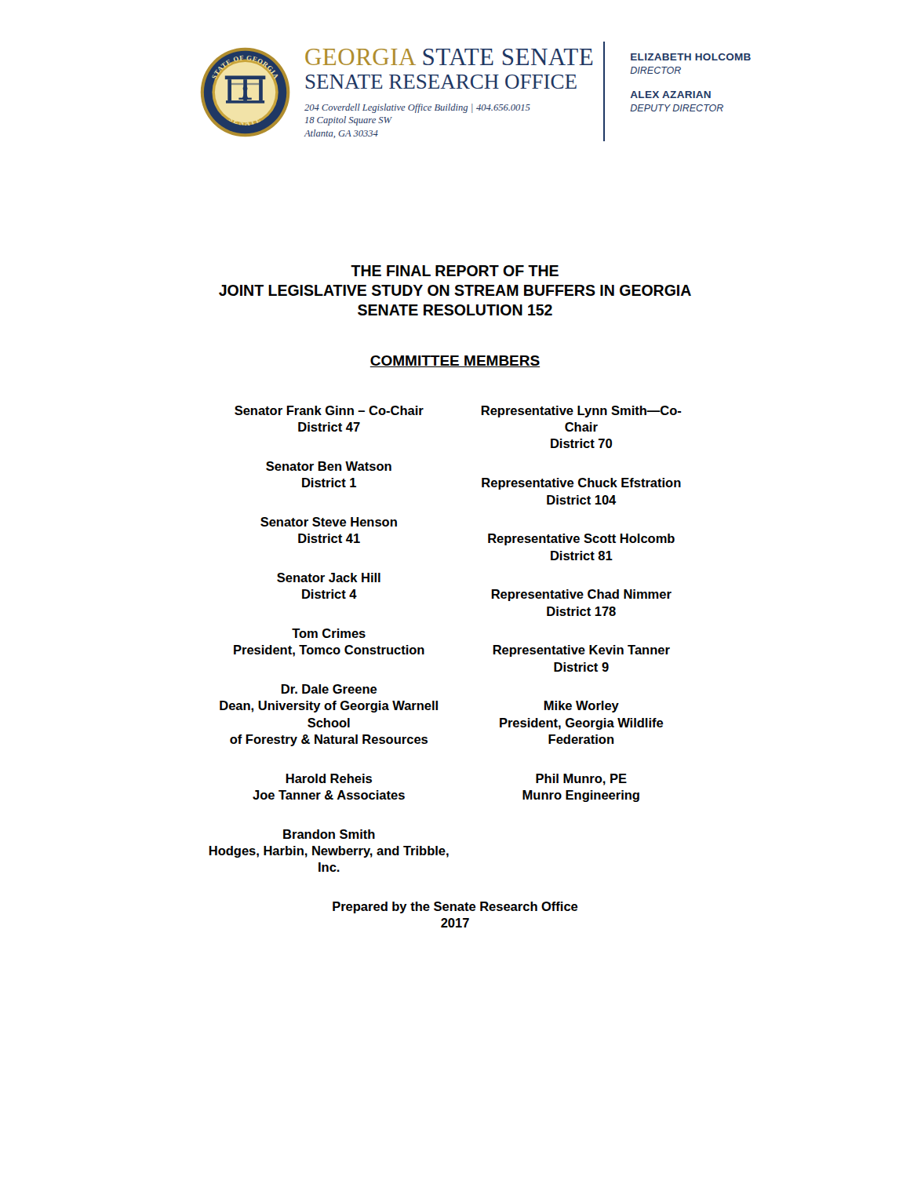STATE OF GEORGIA SENATE
GEORGIA STATE SENATE
SENATE RESEARCH OFFICE
204 Coverdell Legislative Office Building|404.656.0015
18 Capitol Square SW
Atlanta, GA 30334
ELIZABETH HOLCOMB
DIRECTOR
ALEX AZARIAN
DEPUTY DIRECTOR
THE FINAL REPORT OF THE
JOINT LEGISLATIVE STUDY ON STREAM BUFFERS IN GEORGIA
SENATE RESOLUTION 152
COMMITTEE MEMBERS
Senator Frank Ginn – Co-Chair
District 47
Senator Ben Watson
District 1
Senator Steve Henson
District 41
Senator Jack Hill
District 4
Tom Crimes
President, Tomco Construction
Dr. Dale Greene
Dean, University of Georgia Warnell School
of Forestry & Natural Resources
Harold Reheis
Joe Tanner & Associates
Brandon Smith
Hodges, Harbin, Newberry, and Tribble, Inc.
Representative Lynn Smith—Co-Chair
District 70
Representative Chuck Efstration
District 104
Representative Scott Holcomb
District 81
Representative Chad Nimmer
District 178
Representative Kevin Tanner
District 9
Mike Worley
President, Georgia Wildlife Federation
Phil Munro, PE
Munro Engineering
Prepared by the Senate Research Office
2017